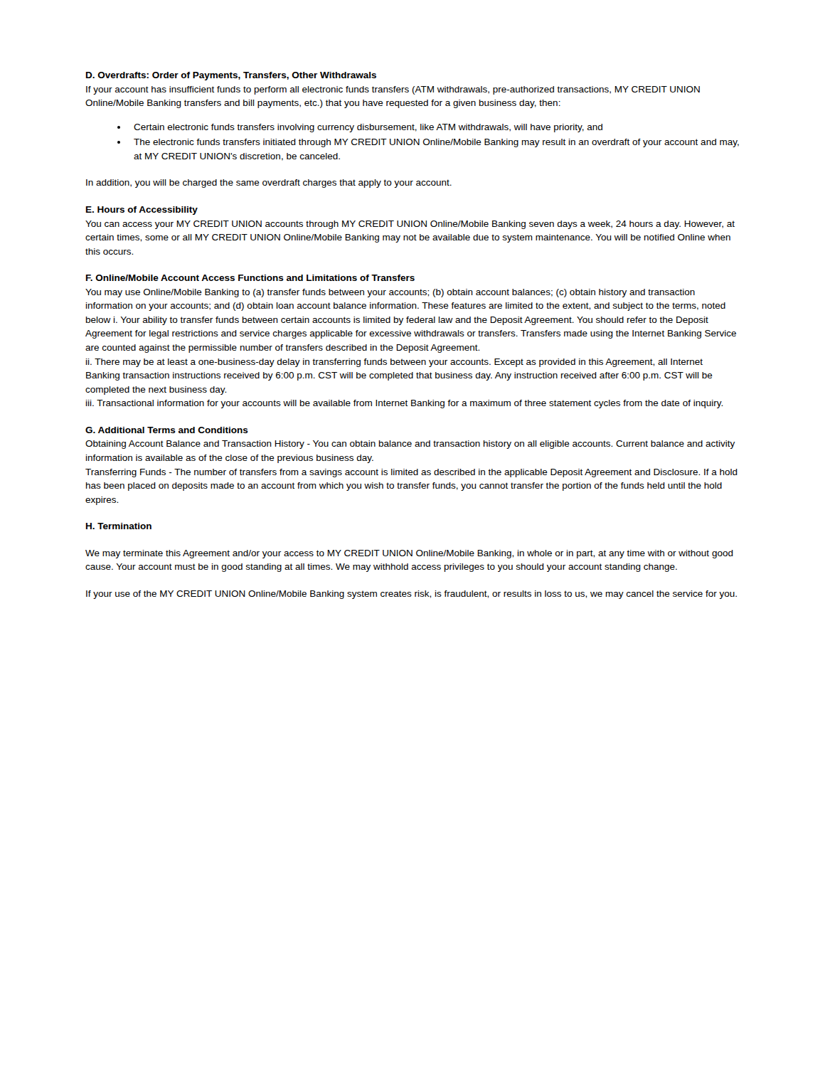D. Overdrafts: Order of Payments, Transfers, Other Withdrawals
If your account has insufficient funds to perform all electronic funds transfers (ATM withdrawals, pre-authorized transactions, MY CREDIT UNION Online/Mobile Banking transfers and bill payments, etc.) that you have requested for a given business day, then:
Certain electronic funds transfers involving currency disbursement, like ATM withdrawals, will have priority, and
The electronic funds transfers initiated through MY CREDIT UNION Online/Mobile Banking may result in an overdraft of your account and may, at MY CREDIT UNION's discretion, be canceled.
In addition, you will be charged the same overdraft charges that apply to your account.
E. Hours of Accessibility
You can access your MY CREDIT UNION accounts through MY CREDIT UNION Online/Mobile Banking seven days a week, 24 hours a day. However, at certain times, some or all MY CREDIT UNION Online/Mobile Banking may not be available due to system maintenance. You will be notified Online when this occurs.
F. Online/Mobile Account Access Functions and Limitations of Transfers
You may use Online/Mobile Banking to (a) transfer funds between your accounts; (b) obtain account balances; (c) obtain history and transaction information on your accounts; and (d) obtain loan account balance information. These features are limited to the extent, and subject to the terms, noted below i. Your ability to transfer funds between certain accounts is limited by federal law and the Deposit Agreement. You should refer to the Deposit Agreement for legal restrictions and service charges applicable for excessive withdrawals or transfers. Transfers made using the Internet Banking Service are counted against the permissible number of transfers described in the Deposit Agreement.
ii. There may be at least a one-business-day delay in transferring funds between your accounts. Except as provided in this Agreement, all Internet Banking transaction instructions received by 6:00 p.m. CST will be completed that business day. Any instruction received after 6:00 p.m. CST will be completed the next business day.
iii. Transactional information for your accounts will be available from Internet Banking for a maximum of three statement cycles from the date of inquiry.
G. Additional Terms and Conditions
Obtaining Account Balance and Transaction History - You can obtain balance and transaction history on all eligible accounts. Current balance and activity information is available as of the close of the previous business day.
Transferring Funds - The number of transfers from a savings account is limited as described in the applicable Deposit Agreement and Disclosure. If a hold has been placed on deposits made to an account from which you wish to transfer funds, you cannot transfer the portion of the funds held until the hold expires.
H. Termination
We may terminate this Agreement and/or your access to MY CREDIT UNION Online/Mobile Banking, in whole or in part, at any time with or without good cause. Your account must be in good standing at all times. We may withhold access privileges to you should your account standing change.
If your use of the MY CREDIT UNION Online/Mobile Banking system creates risk, is fraudulent, or results in loss to us, we may cancel the service for you.